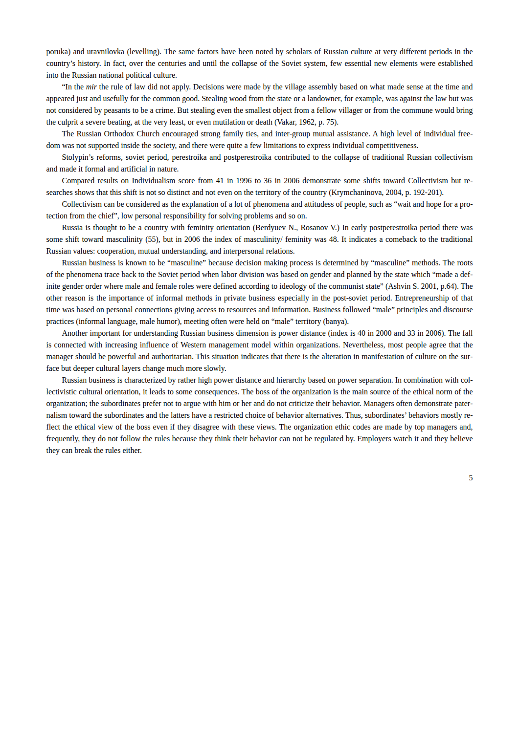poruka) and uravnilovka (levelling). The same factors have been noted by scholars of Russian culture at very different periods in the country’s history. In fact, over the centuries and until the collapse of the Soviet system, few essential new elements were established into the Russian national political culture.
“In the mir the rule of law did not apply. Decisions were made by the village assembly based on what made sense at the time and appeared just and usefully for the common good. Stealing wood from the state or a landowner, for example, was against the law but was not considered by peasants to be a crime. But stealing even the smallest object from a fellow villager or from the commune would bring the culprit a severe beating, at the very least, or even mutilation or death (Vakar, 1962, p. 75).
The Russian Orthodox Church encouraged strong family ties, and inter-group mutual assistance. A high level of individual freedom was not supported inside the society, and there were quite a few limitations to express individual competitiveness.
Stolypin’s reforms, soviet period, perestroika and postperestroika contributed to the collapse of traditional Russian collectivism and made it formal and artificial in nature.
Compared results on Individualism score from 41 in 1996 to 36 in 2006 demonstrate some shifts toward Collectivism but researches shows that this shift is not so distinct and not even on the territory of the country (Krymchaninova, 2004, p. 192-201).
Collectivism can be considered as the explanation of a lot of phenomena and attitudess of people, such as “wait and hope for a protection from the chief”, low personal responsibility for solving problems and so on.
Russia is thought to be a country with feminity orientation (Berdyuev N., Rosanov V.) In early postperestroika period there was some shift toward masculinity (55), but in 2006 the index of masculinity/ feminity was 48. It indicates a comeback to the traditional Russian values: cooperation, mutual understanding, and interpersonal relations.
Russian business is known to be “masculine” because decision making process is determined by “masculine” methods. The roots of the phenomena trace back to the Soviet period when labor division was based on gender and planned by the state which “made a definite gender order where male and female roles were defined according to ideology of the communist state” (Ashvin S. 2001, p.64). The other reason is the importance of informal methods in private business especially in the post-soviet period. Entrepreneurship of that time was based on personal connections giving access to resources and information. Business followed “male” principles and discourse practices (informal language, male humor), meeting often were held on “male” territory (banya).
Another important for understanding Russian business dimension is power distance (index is 40 in 2000 and 33 in 2006). The fall is connected with increasing influence of Western management model within organizations. Nevertheless, most people agree that the manager should be powerful and authoritarian. This situation indicates that there is the alteration in manifestation of culture on the surface but deeper cultural layers change much more slowly.
Russian business is characterized by rather high power distance and hierarchy based on power separation. In combination with collectivistic cultural orientation, it leads to some consequences. The boss of the organization is the main source of the ethical norm of the organization; the subordinates prefer not to argue with him or her and do not criticize their behavior. Managers often demonstrate paternalism toward the subordinates and the latters have a restricted choice of behavior alternatives. Thus, subordinates’ behaviors mostly reflect the ethical view of the boss even if they disagree with these views. The organization ethic codes are made by top managers and, frequently, they do not follow the rules because they think their behavior can not be regulated by. Employers watch it and they believe they can break the rules either.
5